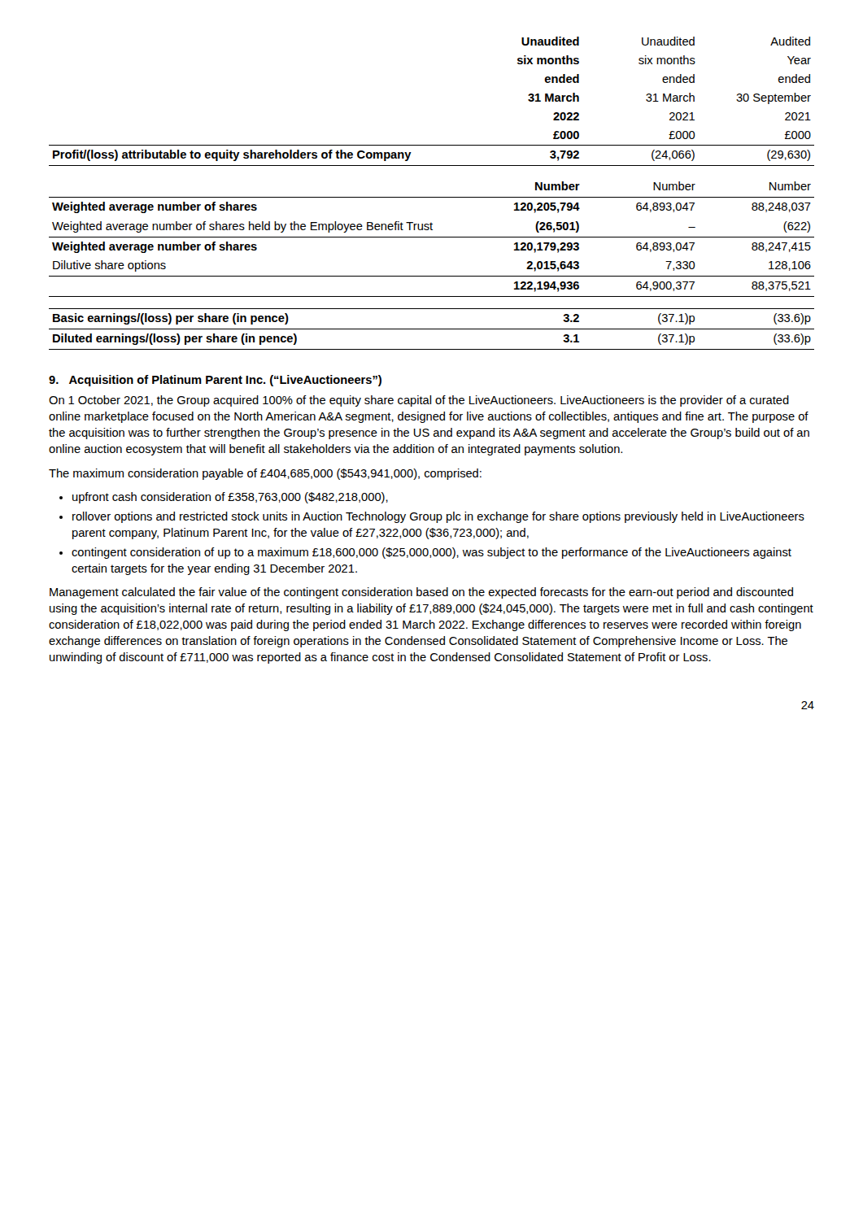| | Unaudited | Unaudited | Audited |
| | six months | six months | Year |
| | ended | ended | ended |
| | 31 March | 31 March | 30 September |
| | 2022 | 2021 | 2021 |
| | £000 | £000 | £000 |
| Profit/(loss) attributable to equity shareholders of the Company | 3,792 | (24,066) | (29,630) |
| | Number | Number | Number |
| Weighted average number of shares | 120,205,794 | 64,893,047 | 88,248,037 |
| Weighted average number of shares held by the Employee Benefit Trust | (26,501) | – | (622) |
| Weighted average number of shares | 120,179,293 | 64,893,047 | 88,247,415 |
| Dilutive share options | 2,015,643 | 7,330 | 128,106 |
| | 122,194,936 | 64,900,377 | 88,375,521 |
| Basic earnings/(loss) per share (in pence) | 3.2 | (37.1)p | (33.6)p |
| Diluted earnings/(loss) per share (in pence) | 3.1 | (37.1)p | (33.6)p |
9. Acquisition of Platinum Parent Inc. (“LiveAuctioneers”)
On 1 October 2021, the Group acquired 100% of the equity share capital of the LiveAuctioneers. LiveAuctioneers is the provider of a curated online marketplace focused on the North American A&A segment, designed for live auctions of collectibles, antiques and fine art. The purpose of the acquisition was to further strengthen the Group’s presence in the US and expand its A&A segment and accelerate the Group’s build out of an online auction ecosystem that will benefit all stakeholders via the addition of an integrated payments solution.
The maximum consideration payable of £404,685,000 ($543,941,000), comprised:
upfront cash consideration of £358,763,000 ($482,218,000),
rollover options and restricted stock units in Auction Technology Group plc in exchange for share options previously held in LiveAuctioneers parent company, Platinum Parent Inc, for the value of £27,322,000 ($36,723,000); and,
contingent consideration of up to a maximum £18,600,000 ($25,000,000), was subject to the performance of the LiveAuctioneers against certain targets for the year ending 31 December 2021.
Management calculated the fair value of the contingent consideration based on the expected forecasts for the earn-out period and discounted using the acquisition’s internal rate of return, resulting in a liability of £17,889,000 ($24,045,000). The targets were met in full and cash contingent consideration of £18,022,000 was paid during the period ended 31 March 2022. Exchange differences to reserves were recorded within foreign exchange differences on translation of foreign operations in the Condensed Consolidated Statement of Comprehensive Income or Loss. The unwinding of discount of £711,000 was reported as a finance cost in the Condensed Consolidated Statement of Profit or Loss.
24